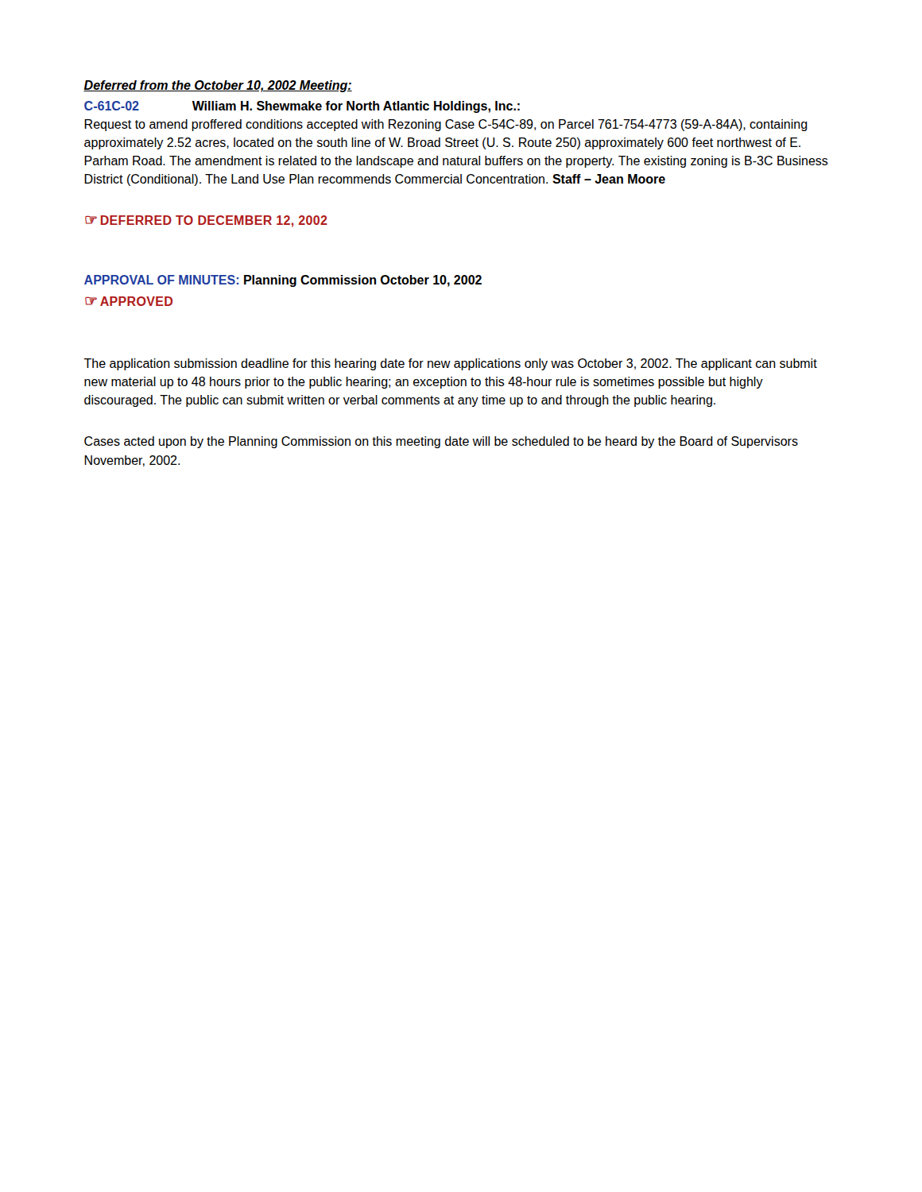Deferred from the October 10, 2002 Meeting:
C-61C-02 William H. Shewmake for North Atlantic Holdings, Inc.:
Request to amend proffered conditions accepted with Rezoning Case C-54C-89, on Parcel 761-754-4773 (59-A-84A), containing approximately 2.52 acres, located on the south line of W. Broad Street (U. S. Route 250) approximately 600 feet northwest of E. Parham Road. The amendment is related to the landscape and natural buffers on the property. The existing zoning is B-3C Business District (Conditional). The Land Use Plan recommends Commercial Concentration. Staff – Jean Moore
☞DEFERRED TO DECEMBER 12, 2002
APPROVAL OF MINUTES: Planning Commission October 10, 2002
☞APPROVED
The application submission deadline for this hearing date for new applications only was October 3, 2002. The applicant can submit new material up to 48 hours prior to the public hearing; an exception to this 48-hour rule is sometimes possible but highly discouraged. The public can submit written or verbal comments at any time up to and through the public hearing.
Cases acted upon by the Planning Commission on this meeting date will be scheduled to be heard by the Board of Supervisors November, 2002.